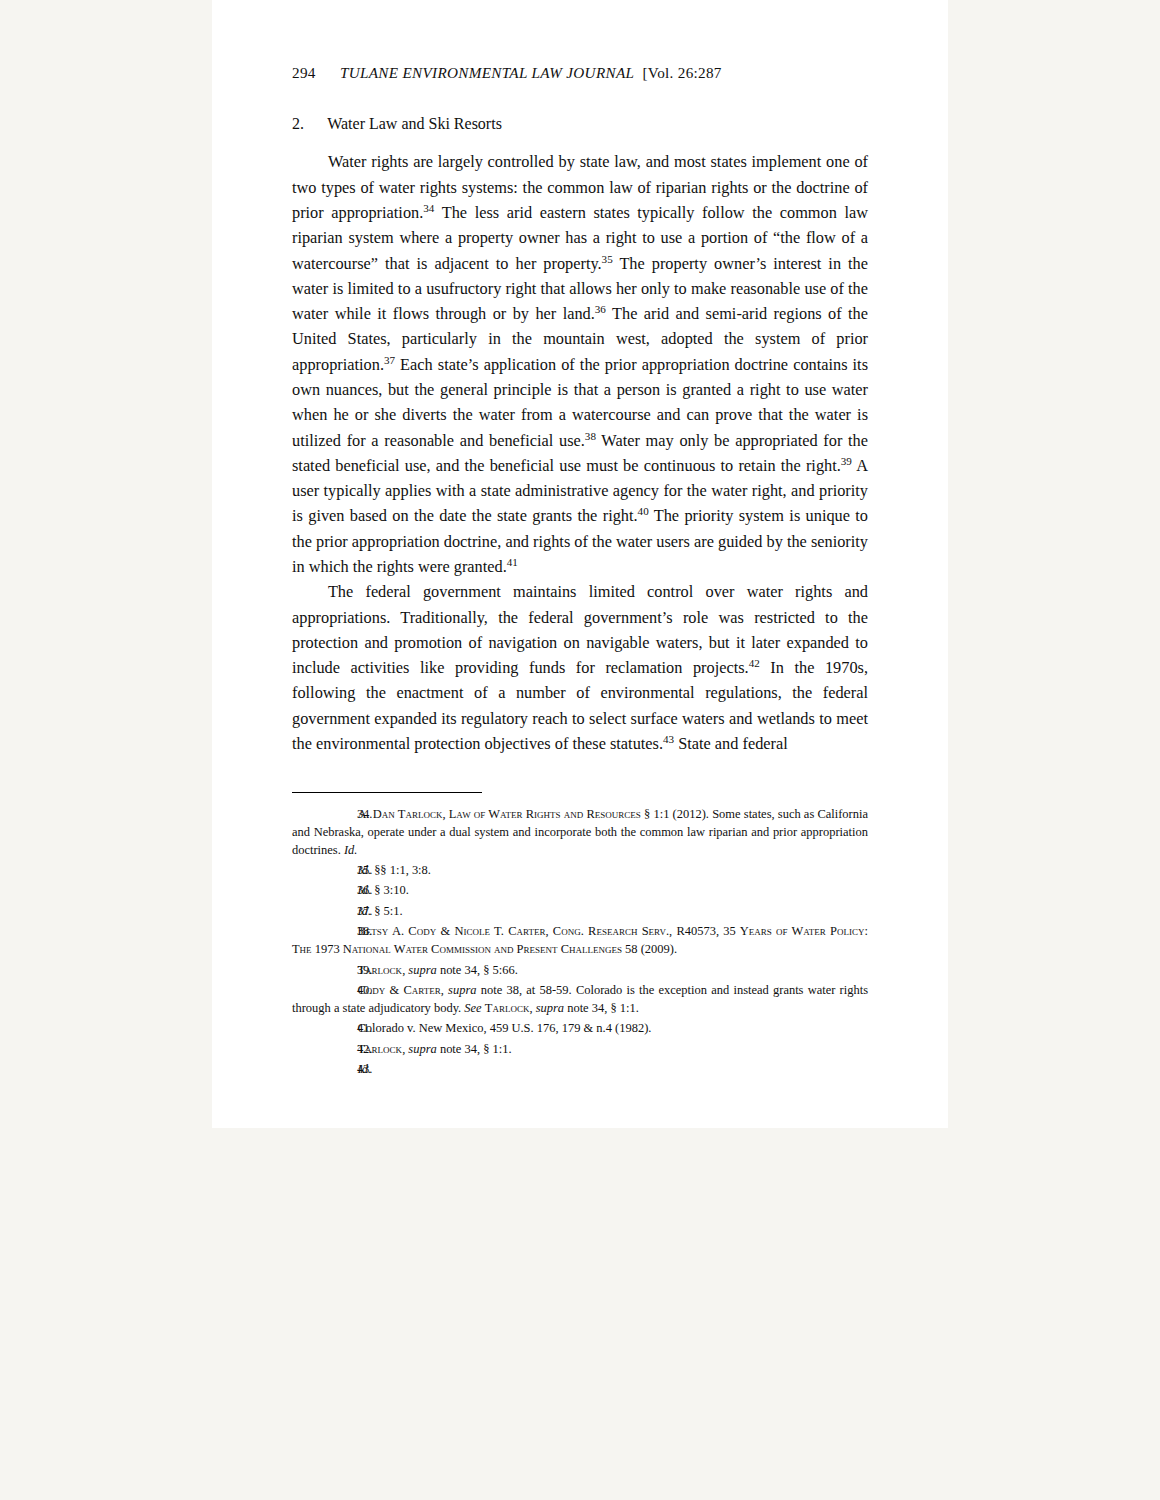294 TULANE ENVIRONMENTAL LAW JOURNAL [Vol. 26:287
2. Water Law and Ski Resorts
Water rights are largely controlled by state law, and most states implement one of two types of water rights systems: the common law of riparian rights or the doctrine of prior appropriation.34 The less arid eastern states typically follow the common law riparian system where a property owner has a right to use a portion of “the flow of a watercourse” that is adjacent to her property.35 The property owner’s interest in the water is limited to a usufructory right that allows her only to make reasonable use of the water while it flows through or by her land.36 The arid and semi-arid regions of the United States, particularly in the mountain west, adopted the system of prior appropriation.37 Each state’s application of the prior appropriation doctrine contains its own nuances, but the general principle is that a person is granted a right to use water when he or she diverts the water from a watercourse and can prove that the water is utilized for a reasonable and beneficial use.38 Water may only be appropriated for the stated beneficial use, and the beneficial use must be continuous to retain the right.39 A user typically applies with a state administrative agency for the water right, and priority is given based on the date the state grants the right.40 The priority system is unique to the prior appropriation doctrine, and rights of the water users are guided by the seniority in which the rights were granted.41
The federal government maintains limited control over water rights and appropriations. Traditionally, the federal government’s role was restricted to the protection and promotion of navigation on navigable waters, but it later expanded to include activities like providing funds for reclamation projects.42 In the 1970s, following the enactment of a number of environmental regulations, the federal government expanded its regulatory reach to select surface waters and wetlands to meet the environmental protection objectives of these statutes.43 State and federal
34. A. Dan Tarlock, Law of Water Rights and Resources § 1:1 (2012). Some states, such as California and Nebraska, operate under a dual system and incorporate both the common law riparian and prior appropriation doctrines. Id.
35. Id. §§ 1:1, 3:8.
36. Id. § 3:10.
37. Id. § 5:1.
38. Betsy A. Cody & Nicole T. Carter, Cong. Research Serv., R40573, 35 Years of Water Policy: The 1973 National Water Commission and Present Challenges 58 (2009).
39. Tarlock, supra note 34, § 5:66.
40. Cody & Carter, supra note 38, at 58-59. Colorado is the exception and instead grants water rights through a state adjudicatory body. See Tarlock, supra note 34, § 1:1.
41. Colorado v. New Mexico, 459 U.S. 176, 179 & n.4 (1982).
42. Tarlock, supra note 34, § 1:1.
43. Id.